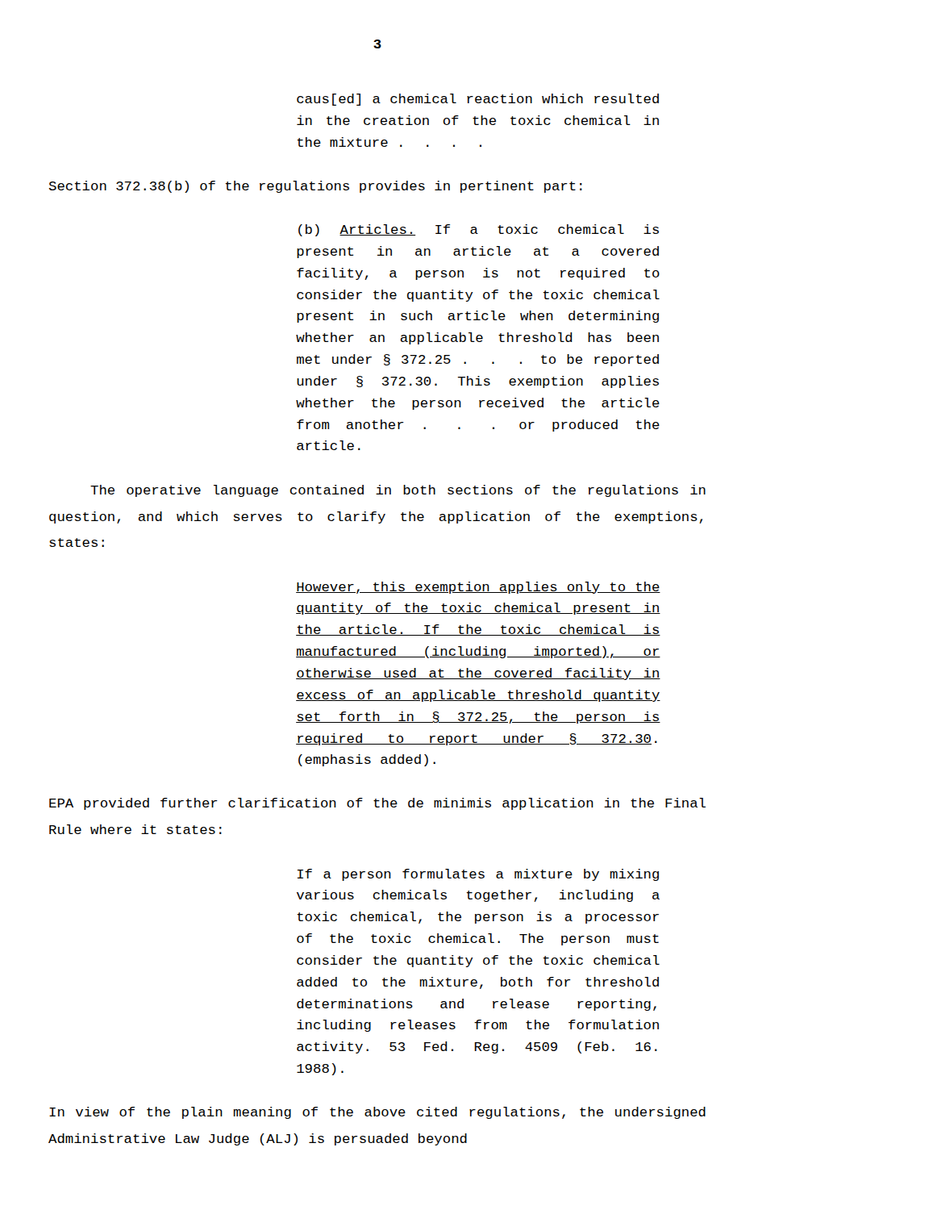3
caus[ed] a chemical reaction which resulted in the creation of the toxic chemical in the mixture . . . .
Section 372.38(b) of the regulations provides in pertinent part:
(b) Articles. If a toxic chemical is present in an article at a covered facility, a person is not required to consider the quantity of the toxic chemical present in such article when determining whether an applicable threshold has been met under § 372.25 . . . to be reported under § 372.30. This exemption applies whether the person received the article from another . . . or produced the article.
The operative language contained in both sections of the regulations in question, and which serves to clarify the application of the exemptions, states:
However, this exemption applies only to the quantity of the toxic chemical present in the article. If the toxic chemical is manufactured (including imported), or otherwise used at the covered facility in excess of an applicable threshold quantity set forth in § 372.25, the person is required to report under § 372.30. (emphasis added).
EPA provided further clarification of the de minimis application in the Final Rule where it states:
If a person formulates a mixture by mixing various chemicals together, including a toxic chemical, the person is a processor of the toxic chemical. The person must consider the quantity of the toxic chemical added to the mixture, both for threshold determinations and release reporting, including releases from the formulation activity. 53 Fed. Reg. 4509 (Feb. 16. 1988).
In view of the plain meaning of the above cited regulations, the undersigned Administrative Law Judge (ALJ) is persuaded beyond